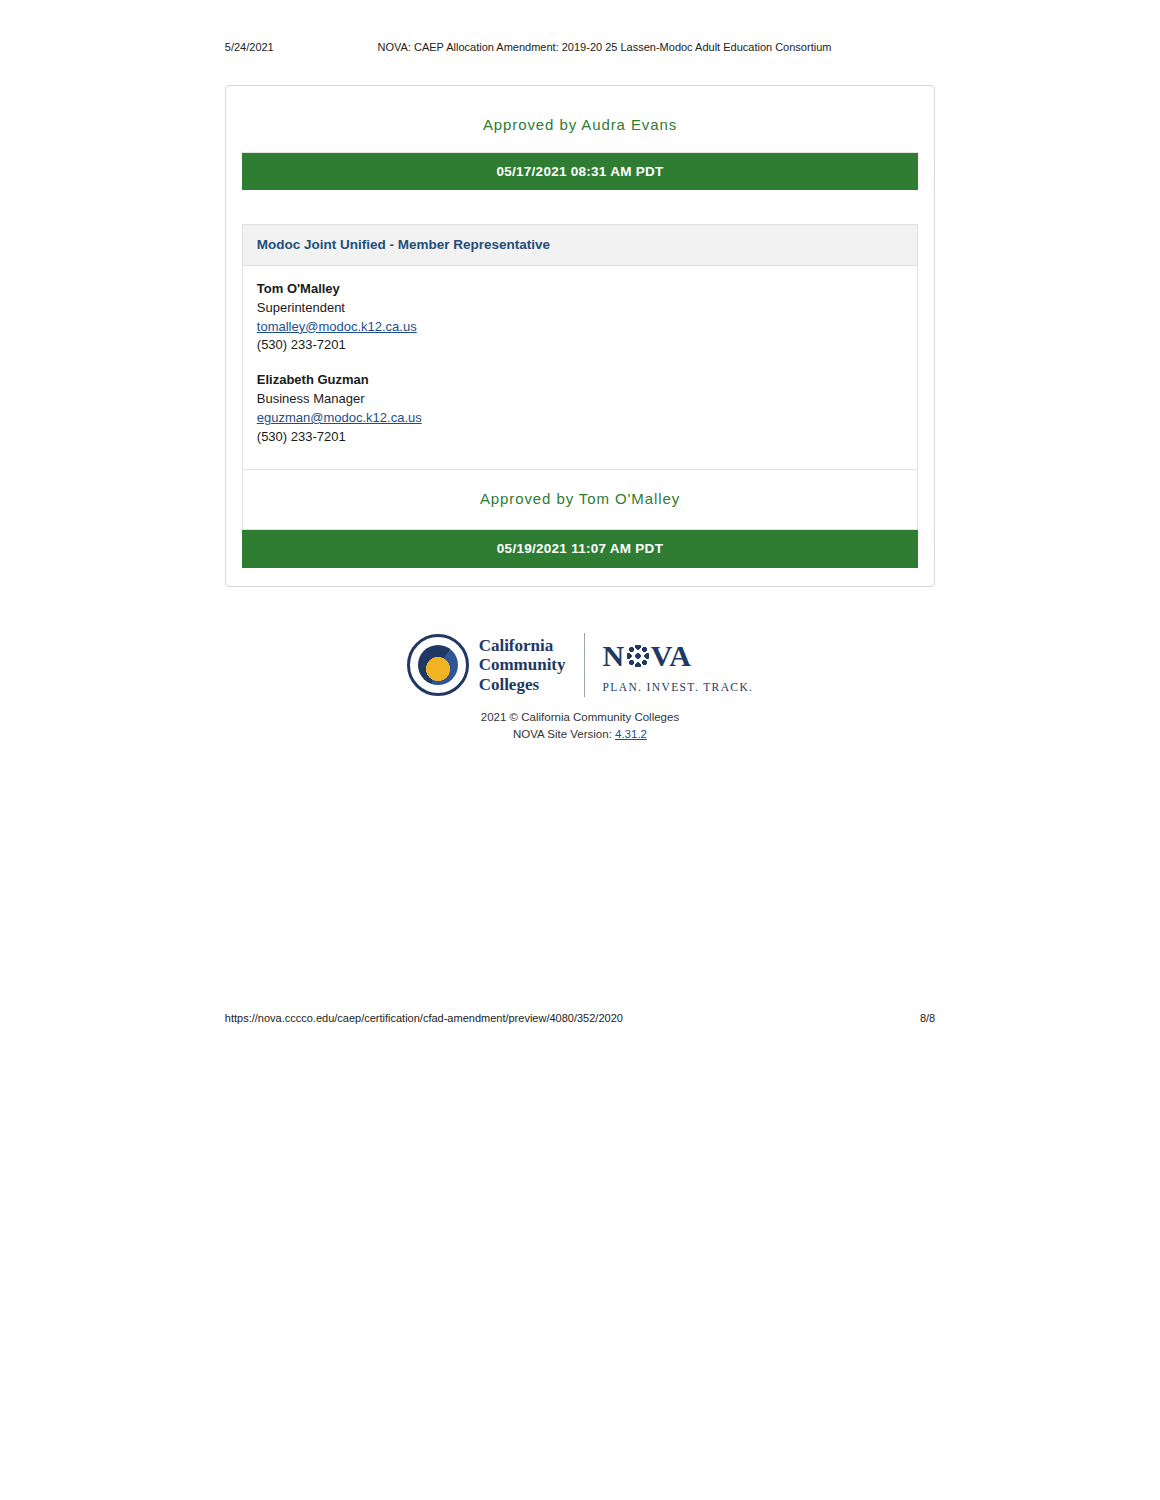5/24/2021
NOVA: CAEP Allocation Amendment: 2019-20 25 Lassen-Modoc Adult Education Consortium
Approved by Audra Evans
05/17/2021 08:31 AM PDT
Modoc Joint Unified - Member Representative
Tom O'Malley
Superintendent
tomalley@modoc.k12.ca.us
(530) 233-7201
Elizabeth Guzman
Business Manager
eguzman@modoc.k12.ca.us
(530) 233-7201
Approved by Tom O'Malley
05/19/2021 11:07 AM PDT
California
Community
Colleges
N VA
PLAN. INVEST. TRACK.
2021 © California Community Colleges
NOVA Site Version: 4.31.2
https://nova.cccco.edu/caep/certification/cfad-amendment/preview/4080/352/2020
8/8